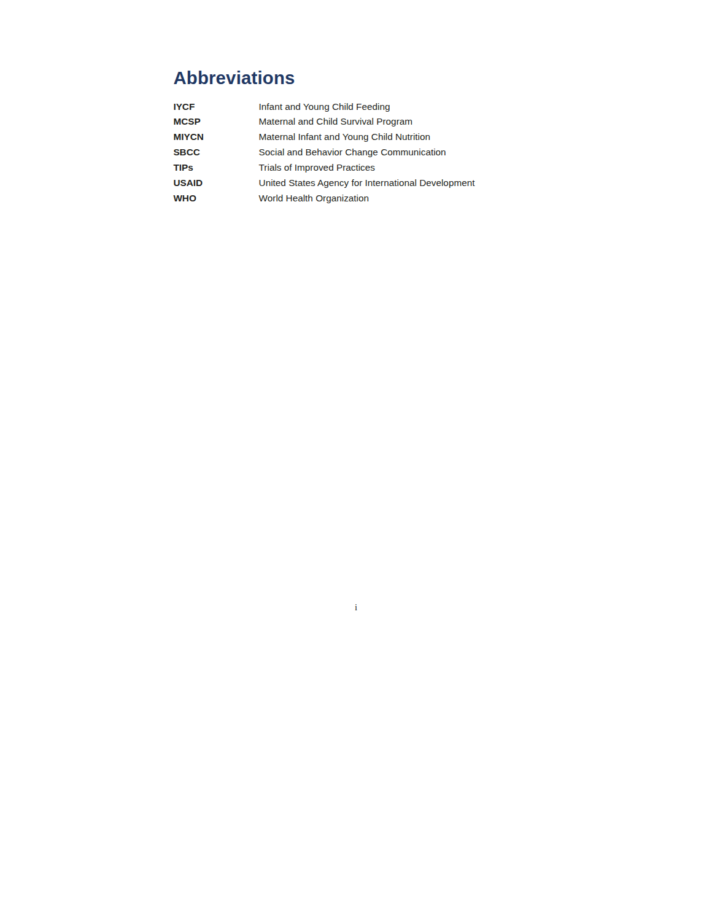Abbreviations
IYCF
Infant and Young Child Feeding
MCSP
Maternal and Child Survival Program
MIYCN
Maternal Infant and Young Child Nutrition
SBCC
Social and Behavior Change Communication
TIPs
Trials of Improved Practices
USAID
United States Agency for International Development
WHO
World Health Organization
i